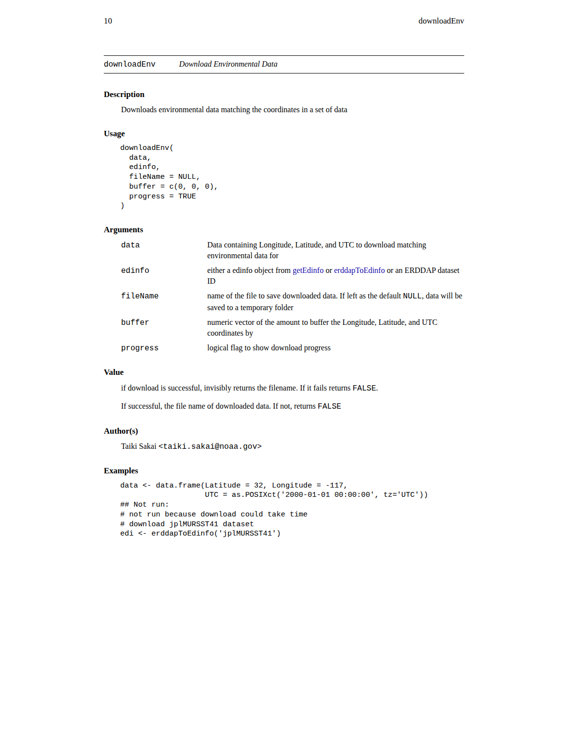10 downloadEnv
downloadEnv Download Environmental Data
Description
Downloads environmental data matching the coordinates in a set of data
Usage
downloadEnv(
  data,
  edinfo,
  fileName = NULL,
  buffer = c(0, 0, 0),
  progress = TRUE
)
Arguments
data
Data containing Longitude, Latitude, and UTC to download matching environmental data for
edinfo
either a edinfo object from getEdinfo or erddapToEdinfo or an ERDDAP dataset ID
fileName
name of the file to save downloaded data. If left as the default NULL, data will be saved to a temporary folder
buffer
numeric vector of the amount to buffer the Longitude, Latitude, and UTC coordinates by
progress
logical flag to show download progress
Value
if download is successful, invisibly returns the filename. If it fails returns FALSE.
If successful, the file name of downloaded data. If not, returns FALSE
Author(s)
Taiki Sakai <taiki.sakai@noaa.gov>
Examples
data <- data.frame(Latitude = 32, Longitude = -117,
                   UTC = as.POSIXct('2000-01-01 00:00:00', tz='UTC'))
## Not run:
# not run because download could take time
# download jplMURSST41 dataset
edi <- erddapToEdinfo('jplMURSST41')